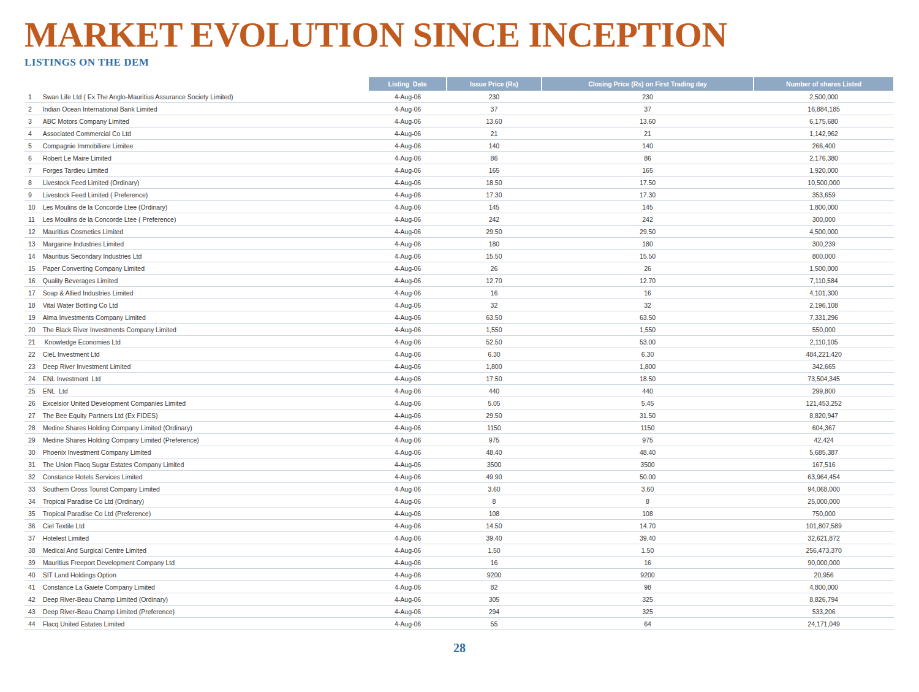MARKET EVOLUTION SINCE INCEPTION
LISTINGS ON THE DEM
| | | Listing Date | Issue Price (Rs) | Closing Price (Rs) on First Trading day | Number of shares Listed |
| --- | --- | --- | --- | --- | --- |
| 1 | Swan Life Ltd ( Ex The Anglo-Mauritius Assurance Society Limited) | 4-Aug-06 | 230 | 230 | 2,500,000 |
| 2 | Indian Ocean International Bank Limited | 4-Aug-06 | 37 | 37 | 16,884,185 |
| 3 | ABC Motors Company Limited | 4-Aug-06 | 13.60 | 13.60 | 6,175,680 |
| 4 | Associated Commercial Co Ltd | 4-Aug-06 | 21 | 21 | 1,142,962 |
| 5 | Compagnie Immobiliere Limitee | 4-Aug-06 | 140 | 140 | 266,400 |
| 6 | Robert Le Maire Limited | 4-Aug-06 | 86 | 86 | 2,176,380 |
| 7 | Forges Tardieu Limited | 4-Aug-06 | 165 | 165 | 1,920,000 |
| 8 | Livestock Feed Limited (Ordinary) | 4-Aug-06 | 18.50 | 17.50 | 10,500,000 |
| 9 | Livestock Feed Limited ( Preference) | 4-Aug-06 | 17.30 | 17.30 | 353,659 |
| 10 | Les Moulins de la Concorde Ltee (Ordinary) | 4-Aug-06 | 145 | 145 | 1,800,000 |
| 11 | Les Moulins de la Concorde Ltee ( Preference) | 4-Aug-06 | 242 | 242 | 300,000 |
| 12 | Mauritius Cosmetics Limited | 4-Aug-06 | 29.50 | 29.50 | 4,500,000 |
| 13 | Margarine Industries Limited | 4-Aug-06 | 180 | 180 | 300,239 |
| 14 | Mauritius Secondary Industries Ltd | 4-Aug-06 | 15.50 | 15.50 | 800,000 |
| 15 | Paper Converting Company Limited | 4-Aug-06 | 26 | 26 | 1,500,000 |
| 16 | Quality Beverages Limited | 4-Aug-06 | 12.70 | 12.70 | 7,110,584 |
| 17 | Soap & Allied Industries Limited | 4-Aug-06 | 16 | 16 | 4,101,300 |
| 18 | Vital Water Bottling Co Ltd | 4-Aug-06 | 32 | 32 | 2,196,108 |
| 19 | Alma Investments Company Limited | 4-Aug-06 | 63.50 | 63.50 | 7,331,296 |
| 20 | The Black River Investments Company Limited | 4-Aug-06 | 1,550 | 1,550 | 550,000 |
| 21 | Knowledge Economies Ltd | 4-Aug-06 | 52.50 | 53.00 | 2,110,105 |
| 22 | CieL Investment Ltd | 4-Aug-06 | 6.30 | 6.30 | 484,221,420 |
| 23 | Deep River Investment Limited | 4-Aug-06 | 1,800 | 1,800 | 342,665 |
| 24 | ENL Investment Ltd | 4-Aug-06 | 17.50 | 18.50 | 73,504,345 |
| 25 | ENL Ltd | 4-Aug-06 | 440 | 440 | 299,800 |
| 26 | Excelsior United Development Companies Limited | 4-Aug-06 | 5.05 | 5.45 | 121,453,252 |
| 27 | The Bee Equity Partners Ltd (Ex FIDES) | 4-Aug-06 | 29.50 | 31.50 | 8,820,947 |
| 28 | Medine Shares Holding Company Limited (Ordinary) | 4-Aug-06 | 1150 | 1150 | 604,367 |
| 29 | Medine Shares Holding Company Limited (Preference) | 4-Aug-06 | 975 | 975 | 42,424 |
| 30 | Phoenix Investment Company Limited | 4-Aug-06 | 48.40 | 48.40 | 5,685,387 |
| 31 | The Union Flacq Sugar Estates Company Limited | 4-Aug-06 | 3500 | 3500 | 167,516 |
| 32 | Constance Hotels Services Limited | 4-Aug-06 | 49.90 | 50.00 | 63,964,454 |
| 33 | Southern Cross Tourist Company Limited | 4-Aug-06 | 3.60 | 3.60 | 94,068,000 |
| 34 | Tropical Paradise Co Ltd (Ordinary) | 4-Aug-06 | 8 | 8 | 25,000,000 |
| 35 | Tropical Paradise Co Ltd (Preference) | 4-Aug-06 | 108 | 108 | 750,000 |
| 36 | Ciel Textile Ltd | 4-Aug-06 | 14.50 | 14.70 | 101,807,589 |
| 37 | Hotelest Limited | 4-Aug-06 | 39.40 | 39.40 | 32,621,872 |
| 38 | Medical And Surgical Centre Limited | 4-Aug-06 | 1.50 | 1.50 | 256,473,370 |
| 39 | Mauritius Freeport Development Company Ltd | 4-Aug-06 | 16 | 16 | 90,000,000 |
| 40 | SIT Land Holdings Option | 4-Aug-06 | 9200 | 9200 | 20,956 |
| 41 | Constance La Gaiete Company Limited | 4-Aug-06 | 82 | 98 | 4,800,000 |
| 42 | Deep River-Beau Champ Limited (Ordinary) | 4-Aug-06 | 305 | 325 | 8,826,794 |
| 43 | Deep River-Beau Champ Limited (Preference) | 4-Aug-06 | 294 | 325 | 533,206 |
| 44 | Flacq United Estates Limited | 4-Aug-06 | 55 | 64 | 24,171,049 |
28